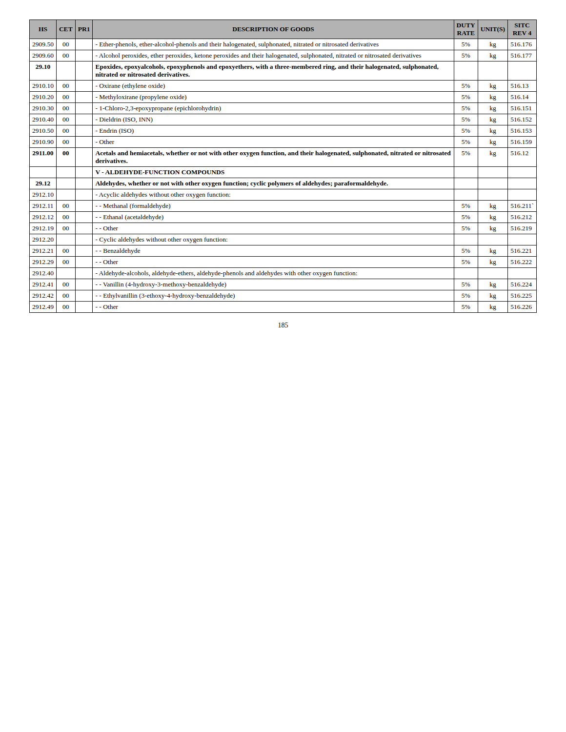Customs Tariff — Chapter 29 extract
| HS | CET | PR1 | DESCRIPTION OF GOODS | DUTY RATE | UNIT(S) | SITC REV 4 |
| --- | --- | --- | --- | --- | --- | --- |
| 2909.50 | 00 | | - Ether-phenols, ether-alcohol-phenols and their halogenated, sulphonated, nitrated or nitrosated derivatives | 5% | kg | 516.176 |
| 2909.60 | 00 | | - Alcohol peroxides, ether peroxides, ketone peroxides and their halogenated, sulphonated, nitrated or nitrosated derivatives | 5% | kg | 516.177 |
| 29.10 | | | Epoxides, epoxyalcohols, epoxyphenols and epoxyethers, with a three-membered ring, and their halogenated, sulphonated, nitrated or nitrosated derivatives. | | | |
| 2910.10 | 00 | | - Oxirane (ethylene oxide) | 5% | kg | 516.13 |
| 2910.20 | 00 | | - Methyloxirane (propylene oxide) | 5% | kg | 516.14 |
| 2910.30 | 00 | | - 1-Chloro-2,3-epoxypropane (epichlorohydrin) | 5% | kg | 516.151 |
| 2910.40 | 00 | | - Dieldrin (ISO, INN) | 5% | kg | 516.152 |
| 2910.50 | 00 | | - Endrin (ISO) | 5% | kg | 516.153 |
| 2910.90 | 00 | | - Other | 5% | kg | 516.159 |
| 2911.00 | 00 | | Acetals and hemiacetals, whether or not with other oxygen function, and their halogenated, sulphonated, nitrated or nitrosated derivatives. | 5% | kg | 516.12 |
| | | | V - ALDEHYDE-FUNCTION COMPOUNDS | | | |
| 29.12 | | | Aldehydes, whether or not with other oxygen function; cyclic polymers of aldehydes; paraformaldehyde. | | | |
| 2912.10 | | | - Acyclic aldehydes without other oxygen function: | | | |
| 2912.11 | 00 | | - - Methanal (formaldehyde) | 5% | kg | 516.211` |
| 2912.12 | 00 | | - - Ethanal (acetaldehyde) | 5% | kg | 516.212 |
| 2912.19 | 00 | | - - Other | 5% | kg | 516.219 |
| 2912.20 | | | - Cyclic aldehydes without other oxygen function: | | | |
| 2912.21 | 00 | | - - Benzaldehyde | 5% | kg | 516.221 |
| 2912.29 | 00 | | - - Other | 5% | kg | 516.222 |
| 2912.40 | | | - Aldehyde-alcohols, aldehyde-ethers, aldehyde-phenols and aldehydes with other oxygen function: | | | |
| 2912.41 | 00 | | - - Vanillin (4-hydroxy-3-methoxy-benzaldehyde) | 5% | kg | 516.224 |
| 2912.42 | 00 | | - - Ethylvanillin (3-ethoxy-4-hydroxy-benzaldehyde) | 5% | kg | 516.225 |
| 2912.49 | 00 | | - - Other | 5% | kg | 516.226 |
185